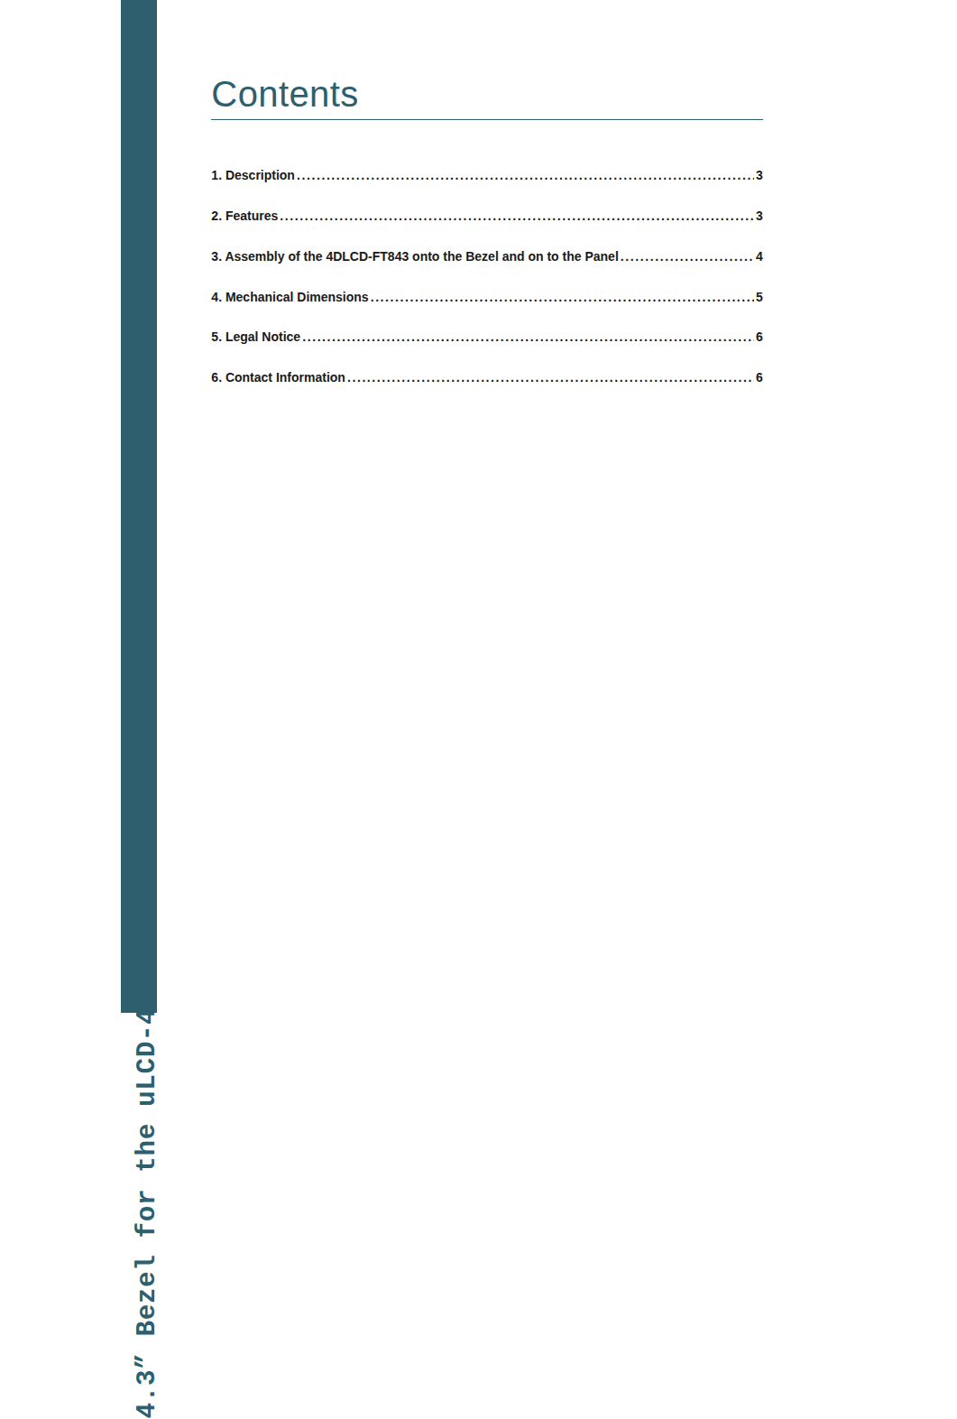4.3” Bezel for the uLCD-43PT
Contents
1. Description .................................................................................................................. 3
2. Features ....................................................................................................................... 3
3. Assembly of the 4DLCD-FT843 onto the Bezel and on to the Panel .......................................... 4
4. Mechanical Dimensions ....................................................................................................... 5
5. Legal Notice ................................................................................................................... 6
6. Contact Information .......................................................................................................... 6